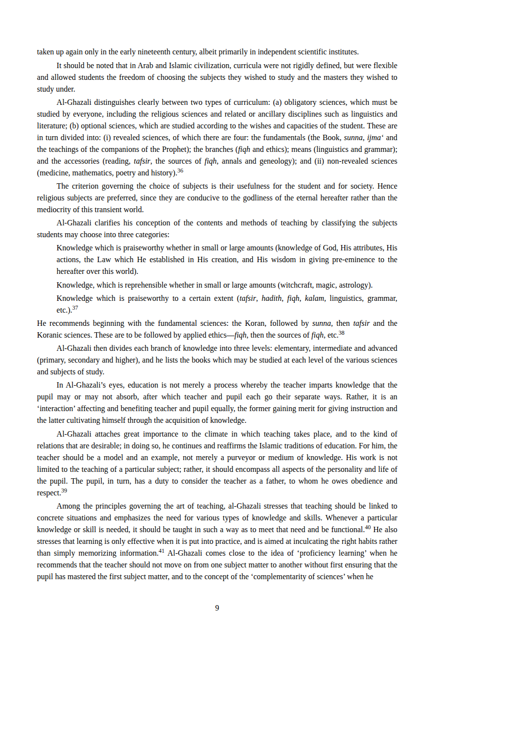taken up again only in the early nineteenth century, albeit primarily in independent scientific institutes.
It should be noted that in Arab and Islamic civilization, curricula were not rigidly defined, but were flexible and allowed students the freedom of choosing the subjects they wished to study and the masters they wished to study under.
Al-Ghazali distinguishes clearly between two types of curriculum: (a) obligatory sciences, which must be studied by everyone, including the religious sciences and related or ancillary disciplines such as linguistics and literature; (b) optional sciences, which are studied according to the wishes and capacities of the student. These are in turn divided into: (i) revealed sciences, of which there are four: the fundamentals (the Book, sunna, ijma‘ and the teachings of the companions of the Prophet); the branches (fiqh and ethics); means (linguistics and grammar); and the accessories (reading, tafsir, the sources of fiqh, annals and geneology); and (ii) non-revealed sciences (medicine, mathematics, poetry and history).36
The criterion governing the choice of subjects is their usefulness for the student and for society. Hence religious subjects are preferred, since they are conducive to the godliness of the eternal hereafter rather than the mediocrity of this transient world.
Al-Ghazali clarifies his conception of the contents and methods of teaching by classifying the subjects students may choose into three categories:
Knowledge which is praiseworthy whether in small or large amounts (knowledge of God, His attributes, His actions, the Law which He established in His creation, and His wisdom in giving pre-eminence to the hereafter over this world).
Knowledge, which is reprehensible whether in small or large amounts (witchcraft, magic, astrology).
Knowledge which is praiseworthy to a certain extent (tafsir, hadith, fiqh, kalam, linguistics, grammar, etc.).37
He recommends beginning with the fundamental sciences: the Koran, followed by sunna, then tafsir and the Koranic sciences. These are to be followed by applied ethics—fiqh, then the sources of fiqh, etc.38
Al-Ghazali then divides each branch of knowledge into three levels: elementary, intermediate and advanced (primary, secondary and higher), and he lists the books which may be studied at each level of the various sciences and subjects of study.
In Al-Ghazali’s eyes, education is not merely a process whereby the teacher imparts knowledge that the pupil may or may not absorb, after which teacher and pupil each go their separate ways. Rather, it is an ‘interaction’ affecting and benefiting teacher and pupil equally, the former gaining merit for giving instruction and the latter cultivating himself through the acquisition of knowledge.
Al-Ghazali attaches great importance to the climate in which teaching takes place, and to the kind of relations that are desirable; in doing so, he continues and reaffirms the Islamic traditions of education. For him, the teacher should be a model and an example, not merely a purveyor or medium of knowledge. His work is not limited to the teaching of a particular subject; rather, it should encompass all aspects of the personality and life of the pupil. The pupil, in turn, has a duty to consider the teacher as a father, to whom he owes obedience and respect.39
Among the principles governing the art of teaching, al-Ghazali stresses that teaching should be linked to concrete situations and emphasizes the need for various types of knowledge and skills. Whenever a particular knowledge or skill is needed, it should be taught in such a way as to meet that need and be functional.40 He also stresses that learning is only effective when it is put into practice, and is aimed at inculcating the right habits rather than simply memorizing information.41 Al-Ghazali comes close to the idea of ‘proficiency learning’ when he recommends that the teacher should not move on from one subject matter to another without first ensuring that the pupil has mastered the first subject matter, and to the concept of the ‘complementarity of sciences’ when he
9